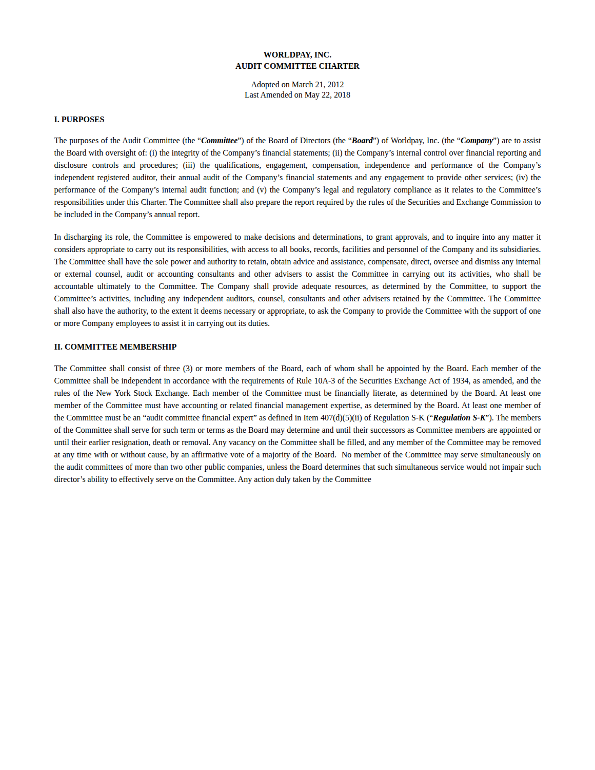WORLDPAY, INC.
AUDIT COMMITTEE CHARTER
Adopted on March 21, 2012
Last Amended on May 22, 2018
I. PURPOSES
The purposes of the Audit Committee (the “Committee”) of the Board of Directors (the “Board”) of Worldpay, Inc. (the “Company”) are to assist the Board with oversight of: (i) the integrity of the Company’s financial statements; (ii) the Company’s internal control over financial reporting and disclosure controls and procedures; (iii) the qualifications, engagement, compensation, independence and performance of the Company’s independent registered auditor, their annual audit of the Company’s financial statements and any engagement to provide other services; (iv) the performance of the Company’s internal audit function; and (v) the Company’s legal and regulatory compliance as it relates to the Committee’s responsibilities under this Charter. The Committee shall also prepare the report required by the rules of the Securities and Exchange Commission to be included in the Company’s annual report.
In discharging its role, the Committee is empowered to make decisions and determinations, to grant approvals, and to inquire into any matter it considers appropriate to carry out its responsibilities, with access to all books, records, facilities and personnel of the Company and its subsidiaries. The Committee shall have the sole power and authority to retain, obtain advice and assistance, compensate, direct, oversee and dismiss any internal or external counsel, audit or accounting consultants and other advisers to assist the Committee in carrying out its activities, who shall be accountable ultimately to the Committee. The Company shall provide adequate resources, as determined by the Committee, to support the Committee’s activities, including any independent auditors, counsel, consultants and other advisers retained by the Committee. The Committee shall also have the authority, to the extent it deems necessary or appropriate, to ask the Company to provide the Committee with the support of one or more Company employees to assist it in carrying out its duties.
II. COMMITTEE MEMBERSHIP
The Committee shall consist of three (3) or more members of the Board, each of whom shall be appointed by the Board. Each member of the Committee shall be independent in accordance with the requirements of Rule 10A-3 of the Securities Exchange Act of 1934, as amended, and the rules of the New York Stock Exchange. Each member of the Committee must be financially literate, as determined by the Board. At least one member of the Committee must have accounting or related financial management expertise, as determined by the Board. At least one member of the Committee must be an “audit committee financial expert” as defined in Item 407(d)(5)(ii) of Regulation S-K (“Regulation S-K”). The members of the Committee shall serve for such term or terms as the Board may determine and until their successors as Committee members are appointed or until their earlier resignation, death or removal. Any vacancy on the Committee shall be filled, and any member of the Committee may be removed at any time with or without cause, by an affirmative vote of a majority of the Board. No member of the Committee may serve simultaneously on the audit committees of more than two other public companies, unless the Board determines that such simultaneous service would not impair such director’s ability to effectively serve on the Committee. Any action duly taken by the Committee